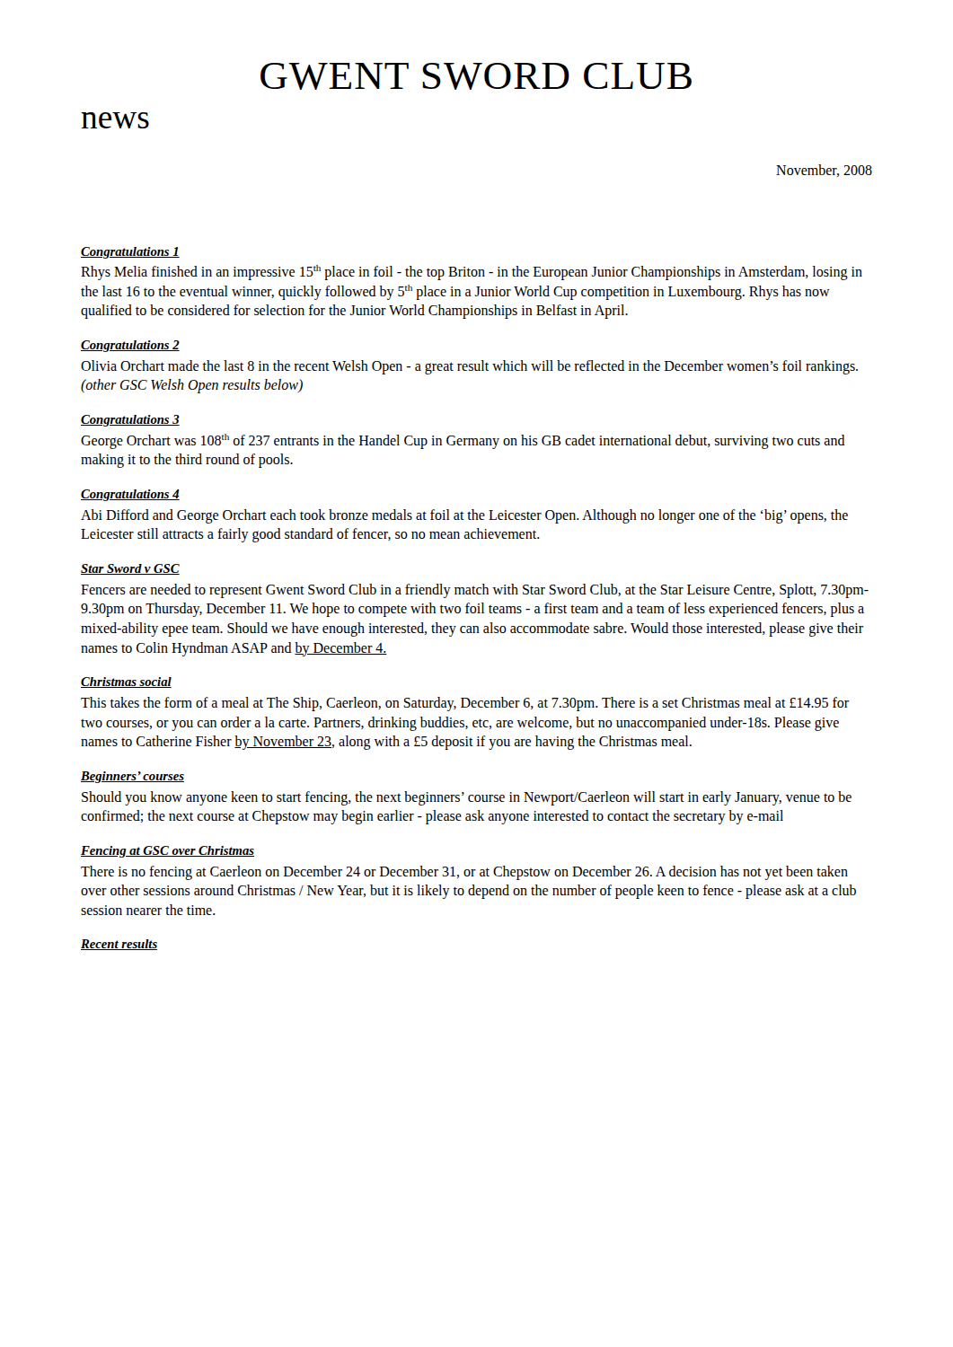GWENT SWORD CLUB
news
November, 2008
Congratulations 1
Rhys Melia finished in an impressive 15th place in foil - the top Briton - in the European Junior Championships in Amsterdam, losing in the last 16 to the eventual winner, quickly followed by 5th place in a Junior World Cup competition in Luxembourg. Rhys has now qualified to be considered for selection for the Junior World Championships in Belfast in April.
Congratulations 2
Olivia Orchart made the last 8 in the recent Welsh Open - a great result which will be reflected in the December women’s foil rankings. (other GSC Welsh Open results below)
Congratulations 3
George Orchart was 108th of 237 entrants in the Handel Cup in Germany on his GB cadet international debut, surviving two cuts and making it to the third round of pools.
Congratulations 4
Abi Difford and George Orchart each took bronze medals at foil at the Leicester Open. Although no longer one of the ‘big’ opens, the Leicester still attracts a fairly good standard of fencer, so no mean achievement.
Star Sword v GSC
Fencers are needed to represent Gwent Sword Club in a friendly match with Star Sword Club, at the Star Leisure Centre, Splott, 7.30pm-9.30pm on Thursday, December 11. We hope to compete with two foil teams - a first team and a team of less experienced fencers, plus a mixed-ability epee team. Should we have enough interested, they can also accommodate sabre. Would those interested, please give their names to Colin Hyndman ASAP and by December 4.
Christmas social
This takes the form of a meal at The Ship, Caerleon, on Saturday, December 6, at 7.30pm. There is a set Christmas meal at £14.95 for two courses, or you can order a la carte. Partners, drinking buddies, etc, are welcome, but no unaccompanied under-18s. Please give names to Catherine Fisher by November 23, along with a £5 deposit if you are having the Christmas meal.
Beginners’ courses
Should you know anyone keen to start fencing, the next beginners’ course in Newport/Caerleon will start in early January, venue to be confirmed; the next course at Chepstow may begin earlier - please ask anyone interested to contact the secretary by e-mail
Fencing at GSC over Christmas
There is no fencing at Caerleon on December 24 or December 31, or at Chepstow on December 26. A decision has not yet been taken over other sessions around Christmas / New Year, but it is likely to depend on the number of people keen to fence - please ask at a club session nearer the time.
Recent results